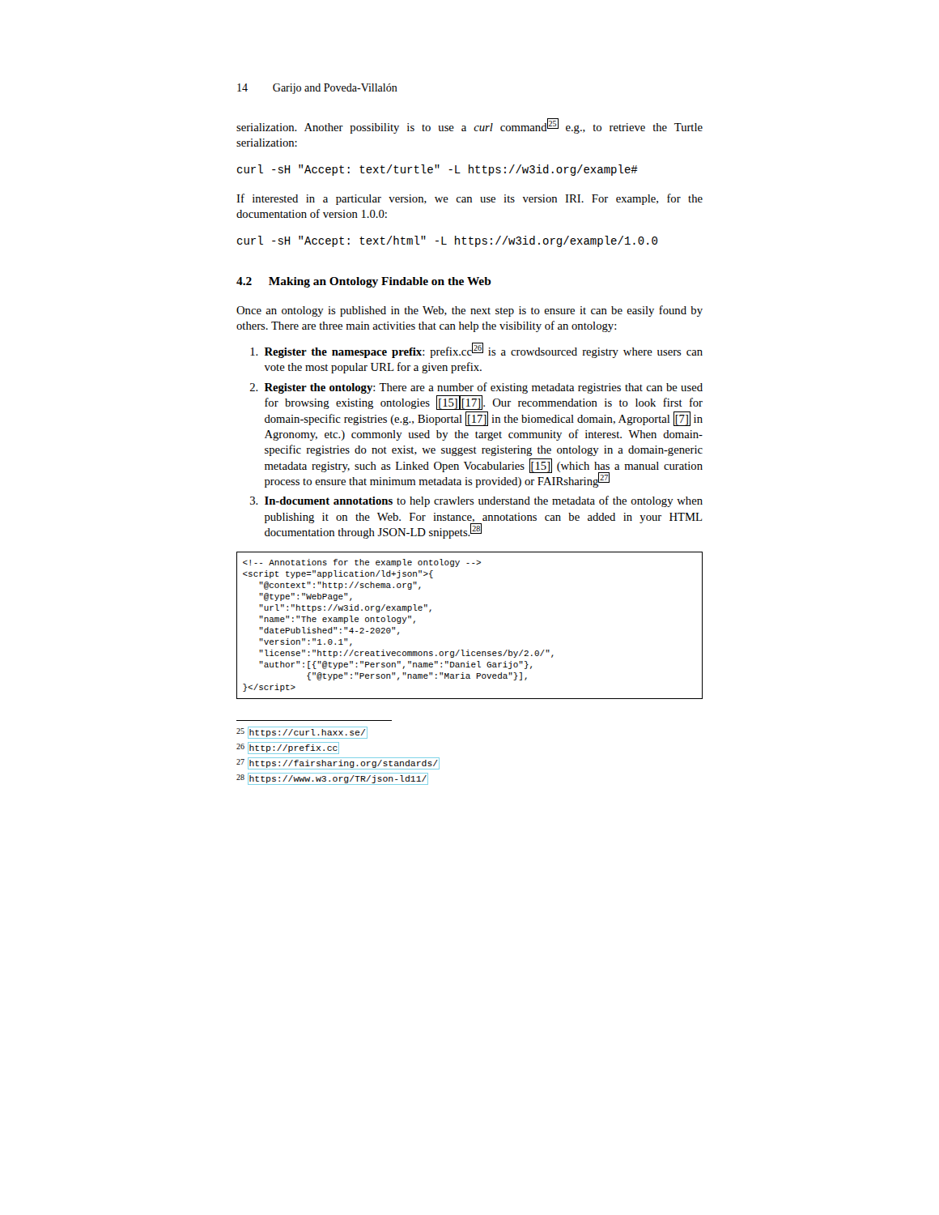14 Garijo and Poveda-Villalón
serialization. Another possibility is to use a curl command25 e.g., to retrieve the Turtle serialization:
curl -sH "Accept: text/turtle" -L https://w3id.org/example#
If interested in a particular version, we can use its version IRI. For example, for the documentation of version 1.0.0:
curl -sH "Accept: text/html" -L https://w3id.org/example/1.0.0
4.2 Making an Ontology Findable on the Web
Once an ontology is published in the Web, the next step is to ensure it can be easily found by others. There are three main activities that can help the visibility of an ontology:
Register the namespace prefix: prefix.cc26 is a crowdsourced registry where users can vote the most popular URL for a given prefix.
Register the ontology: There are a number of existing metadata registries that can be used for browsing existing ontologies [15][17]. Our recommendation is to look first for domain-specific registries (e.g., Bioportal [17] in the biomedical domain, Agroportal [7] in Agronomy, etc.) commonly used by the target community of interest. When domain-specific registries do not exist, we suggest registering the ontology in a domain-generic metadata registry, such as Linked Open Vocabularies [15] (which has a manual curation process to ensure that minimum metadata is provided) or FAIRsharing27
In-document annotations to help crawlers understand the metadata of the ontology when publishing it on the Web. For instance, annotations can be added in your HTML documentation through JSON-LD snippets.28
<!-- Annotations for the example ontology --> <script type="application/ld+json">{ "@context":"http://schema.org", "@type":"WebPage", "url":"https://w3id.org/example", "name":"The example ontology", "datePublished":"4-2-2020", "version":"1.0.1", "license":"http://creativecommons.org/licenses/by/2.0/", "author":[{"@type":"Person","name":"Daniel Garijo"}, {"@type":"Person","name":"Maria Poveda"}], }</script>
25 https://curl.haxx.se/ 26 http://prefix.cc 27 https://fairsharing.org/standards/ 28 https://www.w3.org/TR/json-ld11/